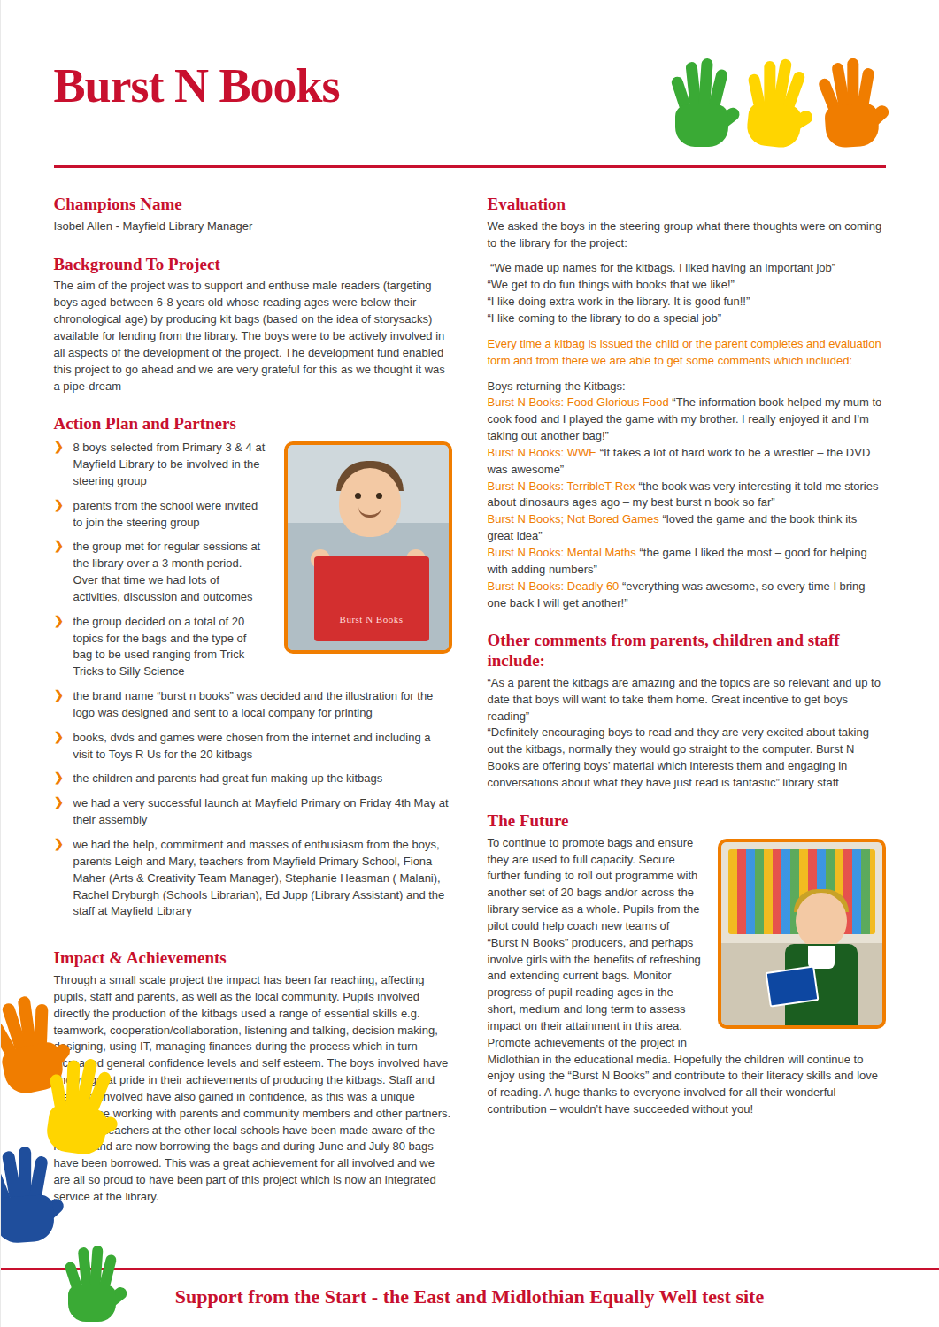Burst N Books
Champions Name
Isobel Allen - Mayfield Library Manager
Background To Project
The aim of the project was to support and enthuse male readers (targeting boys aged between 6-8 years old whose reading ages were below their chronological age) by producing kit bags (based on the idea of storysacks) available for lending from the library. The boys were to be actively involved in all aspects of the development of the project. The development fund enabled this project to go ahead and we are very grateful for this as we thought it was a pipe-dream
Action Plan and Partners
8 boys selected from Primary 3 & 4 at Mayfield Library to be involved in the steering group
parents from the school were invited to join the steering group
the group met for regular sessions at the library over a 3 month period. Over that time we had lots of activities, discussion and outcomes
the group decided on a total of 20 topics for the bags and the type of bag to be used ranging from Trick Tricks to Silly Science
the brand name “burst n books” was decided and the illustration for the logo was designed and sent to a local company for printing
books, dvds and games were chosen from the internet and including a visit to Toys R Us for the 20 kitbags
the children and parents had great fun making up the kitbags
we had a very successful launch at Mayfield Primary on Friday 4th May at their assembly
we had the help, commitment and masses of enthusiasm from the boys, parents Leigh and Mary, teachers from Mayfield Primary School, Fiona Maher (Arts & Creativity Team Manager), Stephanie Heasman ( Malani), Rachel Dryburgh (Schools Librarian), Ed Jupp (Library Assistant) and the staff at Mayfield Library
Impact & Achievements
Through a small scale project the impact has been far reaching, affecting pupils, staff and parents, as well as the local community. Pupils involved directly the production of the kitbags used a range of essential skills e.g. teamwork, cooperation/collaboration, listening and talking, decision making, designing, using IT, managing finances during the process which in turn increased general confidence levels and self esteem. The boys involved have shown great pride in their achievements of producing the kitbags. Staff and teachers involved have also gained in confidence, as this was a unique experience working with parents and community members and other partners. Boys and teachers at the other local schools have been made aware of the kitbags and are now borrowing the bags and during June and July 80 bags have been borrowed. This was a great achievement for all involved and we are all so proud to have been part of this project which is now an integrated service at the library.
Evaluation
We asked the boys in the steering group what there thoughts were on coming to the library for the project:
“We made up names for the kitbags. I liked having an important job”
“We get to do fun things with books that we like!”
“I like doing extra work in the library. It is good fun!!”
“I like coming to the library to do a special job”
Every time a kitbag is issued the child or the parent completes and evaluation form and from there we are able to get some comments which included:
Boys returning the Kitbags:
Burst N Books: Food Glorious Food “The information book helped my mum to cook food and I played the game with my brother. I really enjoyed it and I’m taking out another bag!”
Burst N Books: WWE “It takes a lot of hard work to be a wrestler – the DVD was awesome”
Burst N Books: TerribleT-Rex “the book was very interesting it told me stories about dinosaurs ages ago – my best burst n book so far”
Burst N Books; Not Bored Games “loved the game and the book think its great idea”
Burst N Books: Mental Maths “the game I liked the most – good for helping with adding numbers”
Burst N Books: Deadly 60 “everything was awesome, so every time I bring one back I will get another!”
Other comments from parents, children and staff include:
“As a parent the kitbags are amazing and the topics are so relevant and up to date that boys will want to take them home. Great incentive to get boys reading”
“Definitely encouraging boys to read and they are very excited about taking out the kitbags, normally they would go straight to the computer. Burst N Books are offering boys’ material which interests them and engaging in conversations about what they have just read is fantastic” library staff
The Future
To continue to promote bags and ensure they are used to full capacity. Secure further funding to roll out programme with another set of 20 bags and/or across the library service as a whole. Pupils from the pilot could help coach new teams of “Burst N Books” producers, and perhaps involve girls with the benefits of refreshing and extending current bags. Monitor progress of pupil reading ages in the short, medium and long term to assess impact on their attainment in this area. Promote achievements of the project in Midlothian in the educational media. Hopefully the children will continue to enjoy using the “Burst N Books” and contribute to their literacy skills and love of reading. A huge thanks to everyone involved for all their wonderful contribution – wouldn’t have succeeded without you!
Support from the Start - the East and Midlothian Equally Well test site